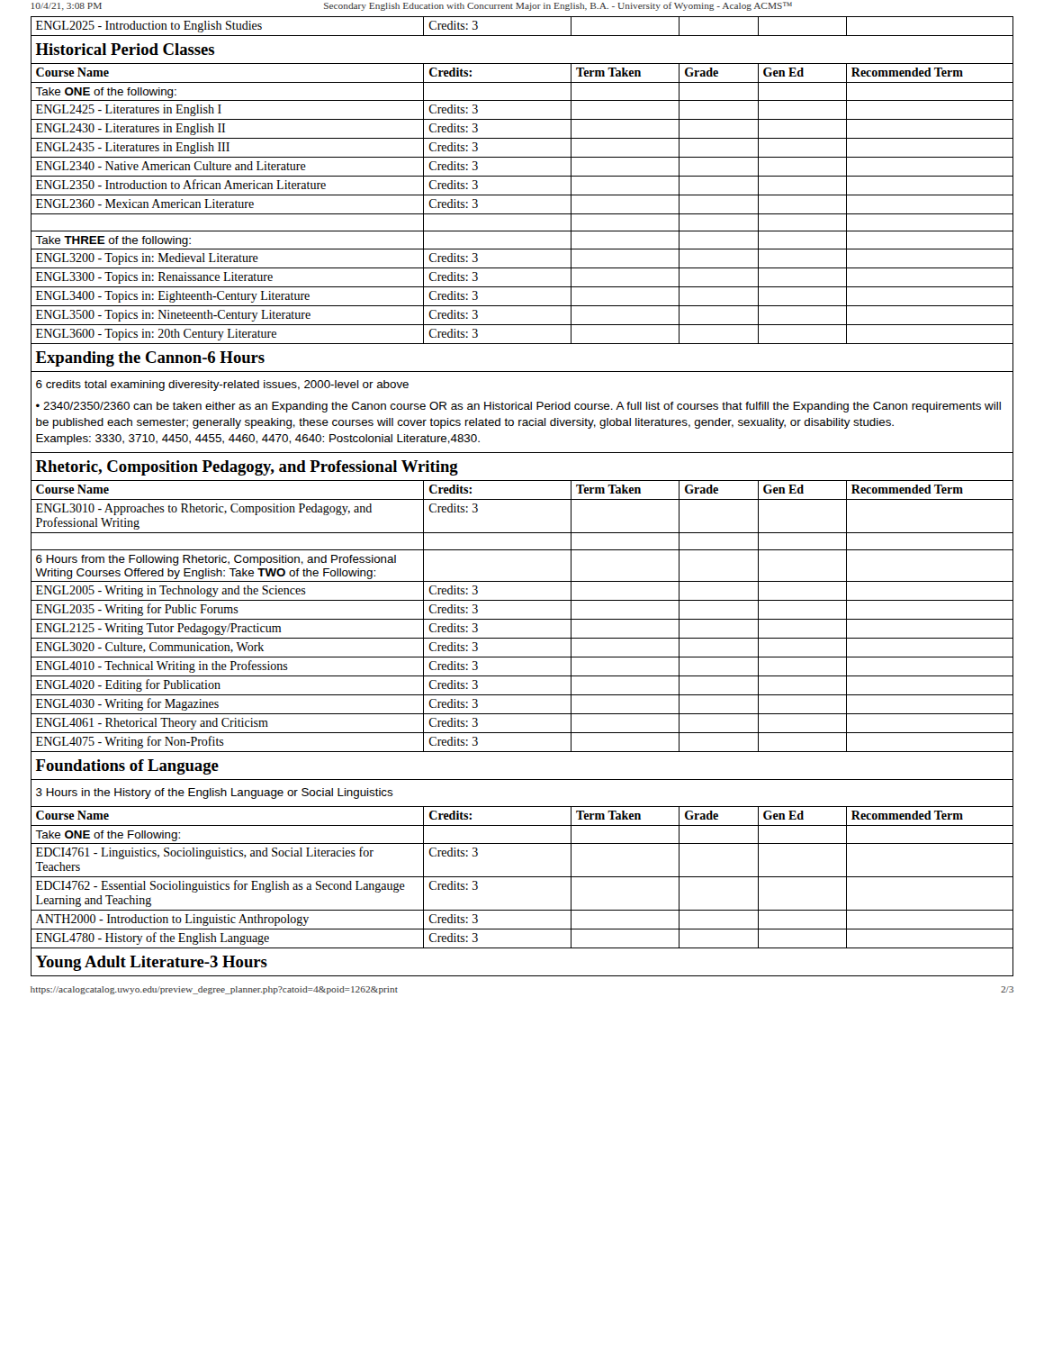10/4/21, 3:08 PM
Secondary English Education with Concurrent Major in English, B.A. - University of Wyoming - Acalog ACMS™
| ENGL2025 - Introduction to English Studies | Credits: 3 | | | | |
| Historical Period Classes |
| Course Name | Credits: | Term Taken | Grade | Gen Ed | Recommended Term |
| Take ONE of the following: | | | | | |
| ENGL2425 - Literatures in English I | Credits: 3 | | | | |
| ENGL2430 - Literatures in English II | Credits: 3 | | | | |
| ENGL2435 - Literatures in English III | Credits: 3 | | | | |
| ENGL2340 - Native American Culture and Literature | Credits: 3 | | | | |
| ENGL2350 - Introduction to African American Literature | Credits: 3 | | | | |
| ENGL2360 - Mexican American Literature | Credits: 3 | | | | |
| Take THREE of the following: | | | | | |
| ENGL3200 - Topics in: Medieval Literature | Credits: 3 | | | | |
| ENGL3300 - Topics in: Renaissance Literature | Credits: 3 | | | | |
| ENGL3400 - Topics in: Eighteenth-Century Literature | Credits: 3 | | | | |
| ENGL3500 - Topics in: Nineteenth-Century Literature | Credits: 3 | | | | |
| ENGL3600 - Topics in: 20th Century Literature | Credits: 3 | | | | |
| Expanding the Cannon-6 Hours |
| 6 credits total examining diveresity-related issues, 2000-level or above • 2340/2350/2360 can be taken either as an Expanding the Canon course OR as an Historical Period course. A full list of courses that fulfill the Expanding the Canon requirements will be published each semester; generally speaking, these courses will cover topics related to racial diversity, global literatures, gender, sexuality, or disability studies. Examples: 3330, 3710, 4450, 4455, 4460, 4470, 4640: Postcolonial Literature,4830. |
| Rhetoric, Composition Pedagogy, and Professional Writing |
| Course Name | Credits: | Term Taken | Grade | Gen Ed | Recommended Term |
| ENGL3010 - Approaches to Rhetoric, Composition Pedagogy, and Professional Writing | Credits: 3 | | | | |
| 6 Hours from the Following Rhetoric, Composition, and Professional Writing Courses Offered by English: Take TWO of the Following: | | | | | |
| ENGL2005 - Writing in Technology and the Sciences | Credits: 3 | | | | |
| ENGL2035 - Writing for Public Forums | Credits: 3 | | | | |
| ENGL2125 - Writing Tutor Pedagogy/Practicum | Credits: 3 | | | | |
| ENGL3020 - Culture, Communication, Work | Credits: 3 | | | | |
| ENGL4010 - Technical Writing in the Professions | Credits: 3 | | | | |
| ENGL4020 - Editing for Publication | Credits: 3 | | | | |
| ENGL4030 - Writing for Magazines | Credits: 3 | | | | |
| ENGL4061 - Rhetorical Theory and Criticism | Credits: 3 | | | | |
| ENGL4075 - Writing for Non-Profits | Credits: 3 | | | | |
| Foundations of Language |
| 3 Hours in the History of the English Language or Social Linguistics |
| Course Name | Credits: | Term Taken | Grade | Gen Ed | Recommended Term |
| Take ONE of the Following: | | | | | |
| EDCI4761 - Linguistics, Sociolinguistics, and Social Literacies for Teachers | Credits: 3 | | | | |
| EDCI4762 - Essential Sociolinguistics for English as a Second Langauge Learning and Teaching | Credits: 3 | | | | |
| ANTH2000 - Introduction to Linguistic Anthropology | Credits: 3 | | | | |
| ENGL4780 - History of the English Language | Credits: 3 | | | | |
| Young Adult Literature-3 Hours |
https://acalogcatalog.uwyo.edu/preview_degree_planner.php?catoid=4&poid=1262&print
2/3